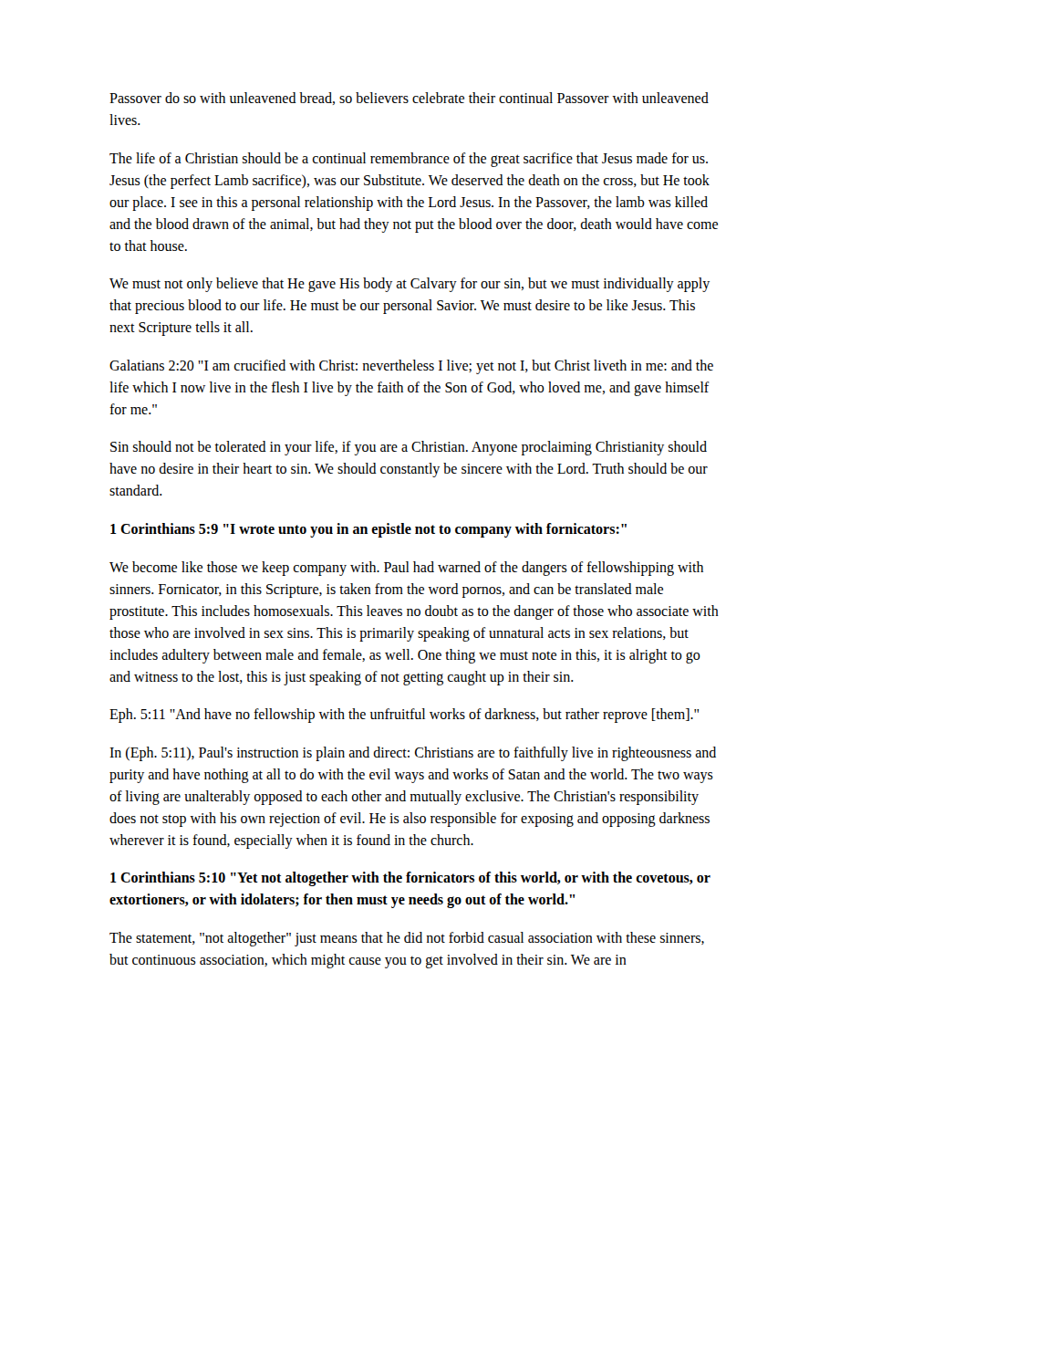Passover do so with unleavened bread, so believers celebrate their continual Passover with unleavened lives.
The life of a Christian should be a continual remembrance of the great sacrifice that Jesus made for us. Jesus (the perfect Lamb sacrifice), was our Substitute. We deserved the death on the cross, but He took our place. I see in this a personal relationship with the Lord Jesus. In the Passover, the lamb was killed and the blood drawn of the animal, but had they not put the blood over the door, death would have come to that house.
We must not only believe that He gave His body at Calvary for our sin, but we must individually apply that precious blood to our life. He must be our personal Savior. We must desire to be like Jesus. This next Scripture tells it all.
Galatians 2:20 "I am crucified with Christ: nevertheless I live; yet not I, but Christ liveth in me: and the life which I now live in the flesh I live by the faith of the Son of God, who loved me, and gave himself for me."
Sin should not be tolerated in your life, if you are a Christian. Anyone proclaiming Christianity should have no desire in their heart to sin. We should constantly be sincere with the Lord. Truth should be our standard.
1 Corinthians 5:9 "I wrote unto you in an epistle not to company with fornicators:"
We become like those we keep company with. Paul had warned of the dangers of fellowshipping with sinners. Fornicator, in this Scripture, is taken from the word pornos, and can be translated male prostitute. This includes homosexuals. This leaves no doubt as to the danger of those who associate with those who are involved in sex sins. This is primarily speaking of unnatural acts in sex relations, but includes adultery between male and female, as well. One thing we must note in this, it is alright to go and witness to the lost, this is just speaking of not getting caught up in their sin.
Eph. 5:11 "And have no fellowship with the unfruitful works of darkness, but rather reprove [them]."
In (Eph. 5:11), Paul's instruction is plain and direct: Christians are to faithfully live in righteousness and purity and have nothing at all to do with the evil ways and works of Satan and the world. The two ways of living are unalterably opposed to each other and mutually exclusive. The Christian's responsibility does not stop with his own rejection of evil. He is also responsible for exposing and opposing darkness wherever it is found, especially when it is found in the church.
1 Corinthians 5:10 "Yet not altogether with the fornicators of this world, or with the covetous, or extortioners, or with idolaters; for then must ye needs go out of the world."
The statement, "not altogether" just means that he did not forbid casual association with these sinners, but continuous association, which might cause you to get involved in their sin. We are in